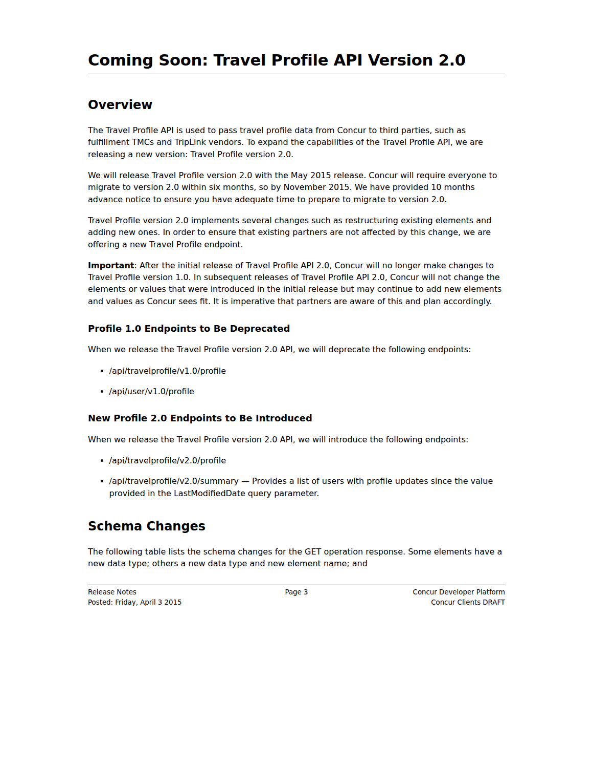Coming Soon: Travel Profile API Version 2.0
Overview
The Travel Profile API is used to pass travel profile data from Concur to third parties, such as fulfillment TMCs and TripLink vendors. To expand the capabilities of the Travel Profile API, we are releasing a new version: Travel Profile version 2.0.
We will release Travel Profile version 2.0 with the May 2015 release. Concur will require everyone to migrate to version 2.0 within six months, so by November 2015. We have provided 10 months advance notice to ensure you have adequate time to prepare to migrate to version 2.0.
Travel Profile version 2.0 implements several changes such as restructuring existing elements and adding new ones. In order to ensure that existing partners are not affected by this change, we are offering a new Travel Profile endpoint.
Important: After the initial release of Travel Profile API 2.0, Concur will no longer make changes to Travel Profile version 1.0. In subsequent releases of Travel Profile API 2.0, Concur will not change the elements or values that were introduced in the initial release but may continue to add new elements and values as Concur sees fit. It is imperative that partners are aware of this and plan accordingly.
Profile 1.0 Endpoints to Be Deprecated
When we release the Travel Profile version 2.0 API, we will deprecate the following endpoints:
/api/travelprofile/v1.0/profile
/api/user/v1.0/profile
New Profile 2.0 Endpoints to Be Introduced
When we release the Travel Profile version 2.0 API, we will introduce the following endpoints:
/api/travelprofile/v2.0/profile
/api/travelprofile/v2.0/summary — Provides a list of users with profile updates since the value provided in the LastModifiedDate query parameter.
Schema Changes
The following table lists the schema changes for the GET operation response. Some elements have a new data type; others a new data type and new element name; and
Release Notes Posted: Friday, April 3 2015
Page 3
Concur Developer Platform Concur Clients DRAFT